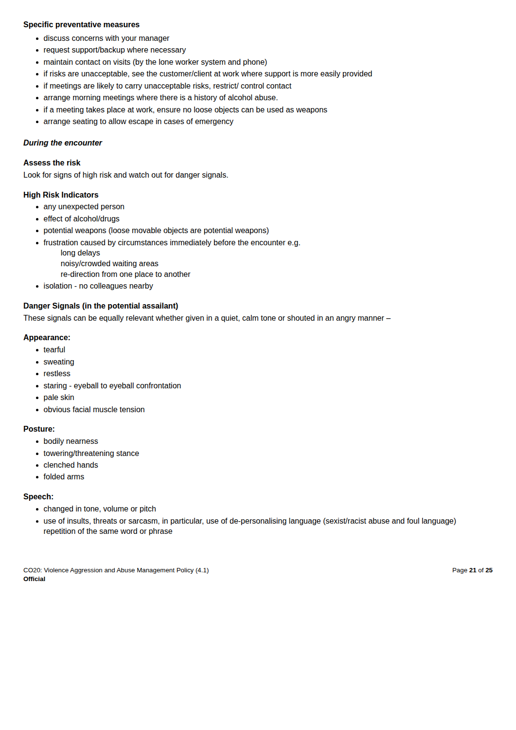Specific preventative measures
discuss concerns with your manager
request support/backup where necessary
maintain contact on visits (by the lone worker system and phone)
if risks are unacceptable, see the customer/client at work where support is more easily provided
if meetings are likely to carry unacceptable risks, restrict/ control contact
arrange morning meetings where there is a history of alcohol abuse.
if a meeting takes place at work, ensure no loose objects can be used as weapons
arrange seating to allow escape in cases of emergency
During the encounter
Assess the risk
Look for signs of high risk and watch out for danger signals.
High Risk Indicators
any unexpected person
effect of alcohol/drugs
potential weapons (loose movable objects are potential weapons)
frustration caused by circumstances immediately before the encounter e.g.
long delays
noisy/crowded waiting areas
re-direction from one place to another
isolation - no colleagues nearby
Danger Signals (in the potential assailant)
These signals can be equally relevant whether given in a quiet, calm tone or shouted in an angry manner –
Appearance:
tearful
sweating
restless
staring - eyeball to eyeball confrontation
pale skin
obvious facial muscle tension
Posture:
bodily nearness
towering/threatening stance
clenched hands
folded arms
Speech:
changed in tone, volume or pitch
use of insults, threats or sarcasm, in particular, use of de-personalising language (sexist/racist abuse and foul language)
repetition of the same word or phrase
CO20: Violence Aggression and Abuse Management Policy (4.1)
Official
Page 21 of 25